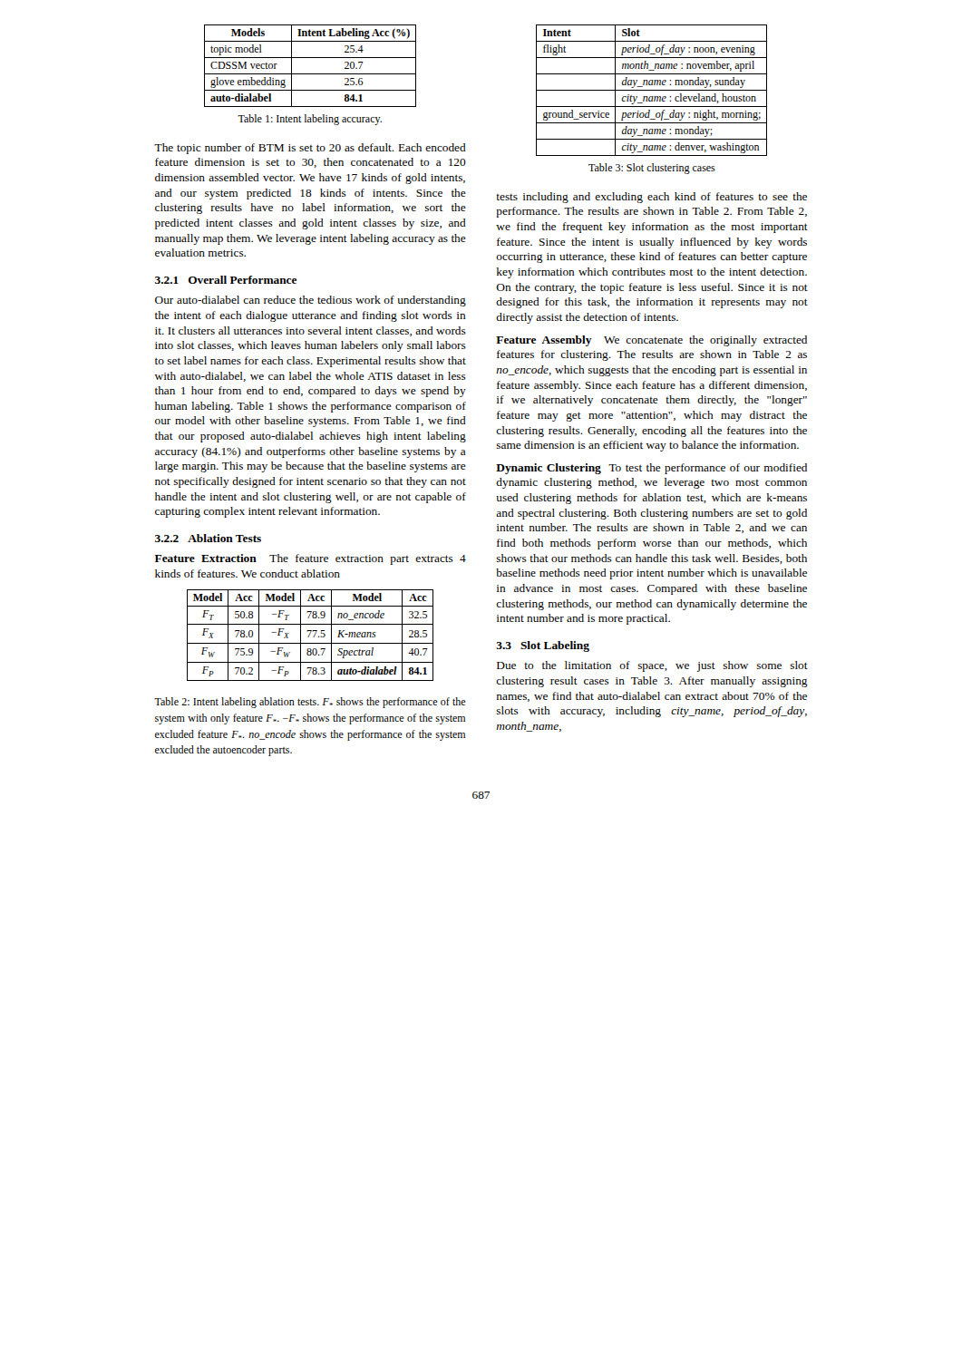Table 1: Intent labeling accuracy.
| Models | Intent Labeling Acc (%) |
| --- | --- |
| topic model | 25.4 |
| CDSSM vector | 20.7 |
| glove embedding | 25.6 |
| auto-dialabel | 84.1 |
The topic number of BTM is set to 20 as default. Each encoded feature dimension is set to 30, then concatenated to a 120 dimension assembled vector. We have 17 kinds of gold intents, and our system predicted 18 kinds of intents. Since the clustering results have no label information, we sort the predicted intent classes and gold intent classes by size, and manually map them. We leverage intent labeling accuracy as the evaluation metrics.
3.2.1 Overall Performance
Our auto-dialabel can reduce the tedious work of understanding the intent of each dialogue utterance and finding slot words in it. It clusters all utterances into several intent classes, and words into slot classes, which leaves human labelers only small labors to set label names for each class. Experimental results show that with auto-dialabel, we can label the whole ATIS dataset in less than 1 hour from end to end, compared to days we spend by human labeling. Table 1 shows the performance comparison of our model with other baseline systems. From Table 1, we find that our proposed auto-dialabel achieves high intent labeling accuracy (84.1%) and outperforms other baseline systems by a large margin. This may be because that the baseline systems are not specifically designed for intent scenario so that they can not handle the intent and slot clustering well, or are not capable of capturing complex intent relevant information.
3.2.2 Ablation Tests
Feature Extraction The feature extraction part extracts 4 kinds of features. We conduct ablation
| Model | Acc | Model | Acc | Model | Acc |
| --- | --- | --- | --- | --- | --- |
| F T | 50.8 | − F T | 78.9 | no_encode | 32.5 |
| F X | 78.0 | − F X | 77.5 | K-means | 28.5 |
| F W | 75.9 | − F W | 80.7 | Spectral | 40.7 |
| F P | 70.2 | − F P | 78.3 | auto-dialabel | 84.1 |
Table 2: Intent labeling ablation tests. F* shows the performance of the system with only feature F*. −F* shows the performance of the system excluded feature F*. no_encode shows the performance of the system excluded the autoencoder parts.
Table 3: Slot clustering cases
| Intent | Slot |
| --- | --- |
| flight | period_of_day : noon, evening |
| | month_name : november, april |
| | day_name : monday, sunday |
| | city_name : cleveland, houston |
| ground_service | period_of_day : night, morning; |
| | day_name : monday; |
| | city_name : denver, washington |
tests including and excluding each kind of features to see the performance. The results are shown in Table 2. From Table 2, we find the frequent key information as the most important feature. Since the intent is usually influenced by key words occurring in utterance, these kind of features can better capture key information which contributes most to the intent detection. On the contrary, the topic feature is less useful. Since it is not designed for this task, the information it represents may not directly assist the detection of intents.
Feature Assembly We concatenate the originally extracted features for clustering. The results are shown in Table 2 as no_encode, which suggests that the encoding part is essential in feature assembly. Since each feature has a different dimension, if we alternatively concatenate them directly, the "longer" feature may get more "attention", which may distract the clustering results. Generally, encoding all the features into the same dimension is an efficient way to balance the information.
Dynamic Clustering To test the performance of our modified dynamic clustering method, we leverage two most common used clustering methods for ablation test, which are k-means and spectral clustering. Both clustering numbers are set to gold intent number. The results are shown in Table 2, and we can find both methods perform worse than our methods, which shows that our methods can handle this task well. Besides, both baseline methods need prior intent number which is unavailable in advance in most cases. Compared with these baseline clustering methods, our method can dynamically determine the intent number and is more practical.
3.3 Slot Labeling
Due to the limitation of space, we just show some slot clustering result cases in Table 3. After manually assigning names, we find that auto-dialabel can extract about 70% of the slots with accuracy, including city_name, period_of_day, month_name,
687